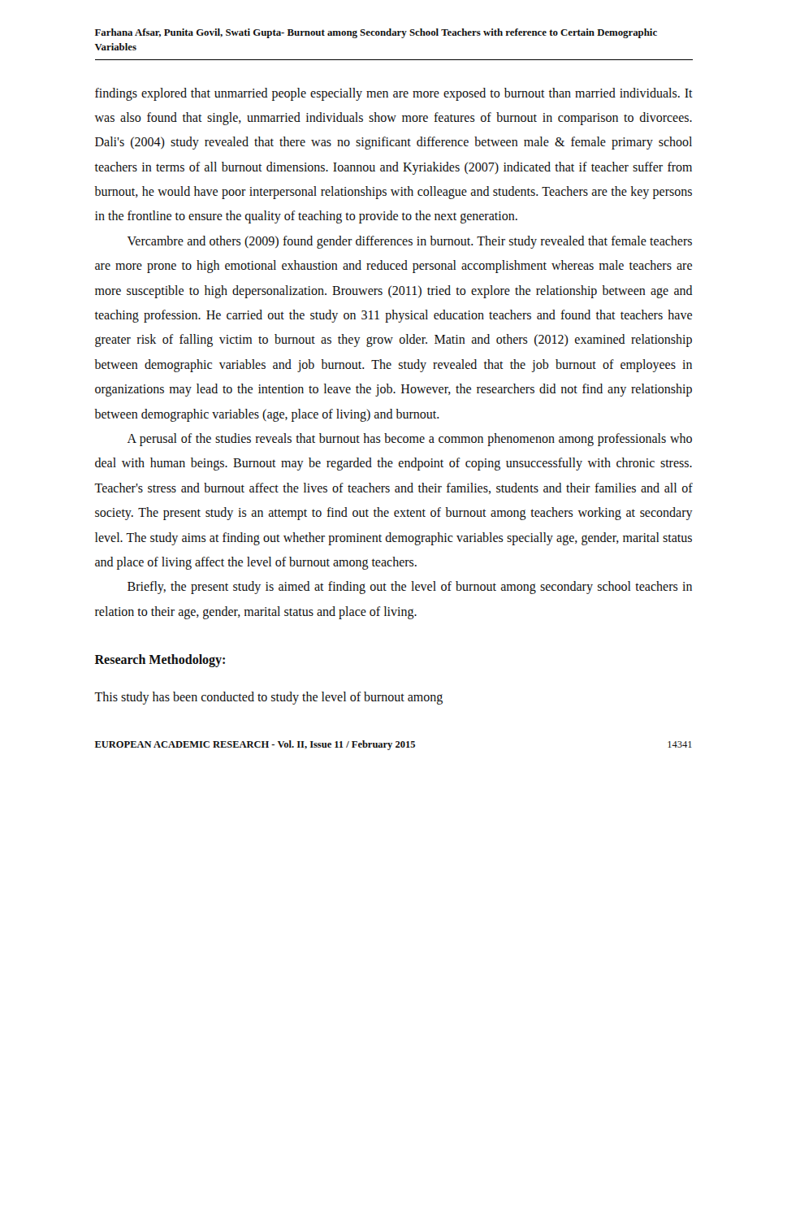Farhana Afsar, Punita Govil, Swati Gupta- Burnout among Secondary School Teachers with reference to Certain Demographic Variables
findings explored that unmarried people especially men are more exposed to burnout than married individuals. It was also found that single, unmarried individuals show more features of burnout in comparison to divorcees. Dali's (2004) study revealed that there was no significant difference between male & female primary school teachers in terms of all burnout dimensions. Ioannou and Kyriakides (2007) indicated that if teacher suffer from burnout, he would have poor interpersonal relationships with colleague and students. Teachers are the key persons in the frontline to ensure the quality of teaching to provide to the next generation.
Vercambre and others (2009) found gender differences in burnout. Their study revealed that female teachers are more prone to high emotional exhaustion and reduced personal accomplishment whereas male teachers are more susceptible to high depersonalization. Brouwers (2011) tried to explore the relationship between age and teaching profession. He carried out the study on 311 physical education teachers and found that teachers have greater risk of falling victim to burnout as they grow older. Matin and others (2012) examined relationship between demographic variables and job burnout. The study revealed that the job burnout of employees in organizations may lead to the intention to leave the job. However, the researchers did not find any relationship between demographic variables (age, place of living) and burnout.
A perusal of the studies reveals that burnout has become a common phenomenon among professionals who deal with human beings. Burnout may be regarded the endpoint of coping unsuccessfully with chronic stress. Teacher's stress and burnout affect the lives of teachers and their families, students and their families and all of society. The present study is an attempt to find out the extent of burnout among teachers working at secondary level. The study aims at finding out whether prominent demographic variables specially age, gender, marital status and place of living affect the level of burnout among teachers.
Briefly, the present study is aimed at finding out the level of burnout among secondary school teachers in relation to their age, gender, marital status and place of living.
Research Methodology:
This study has been conducted to study the level of burnout among
EUROPEAN ACADEMIC RESEARCH - Vol. II, Issue 11 / February 2015 14341